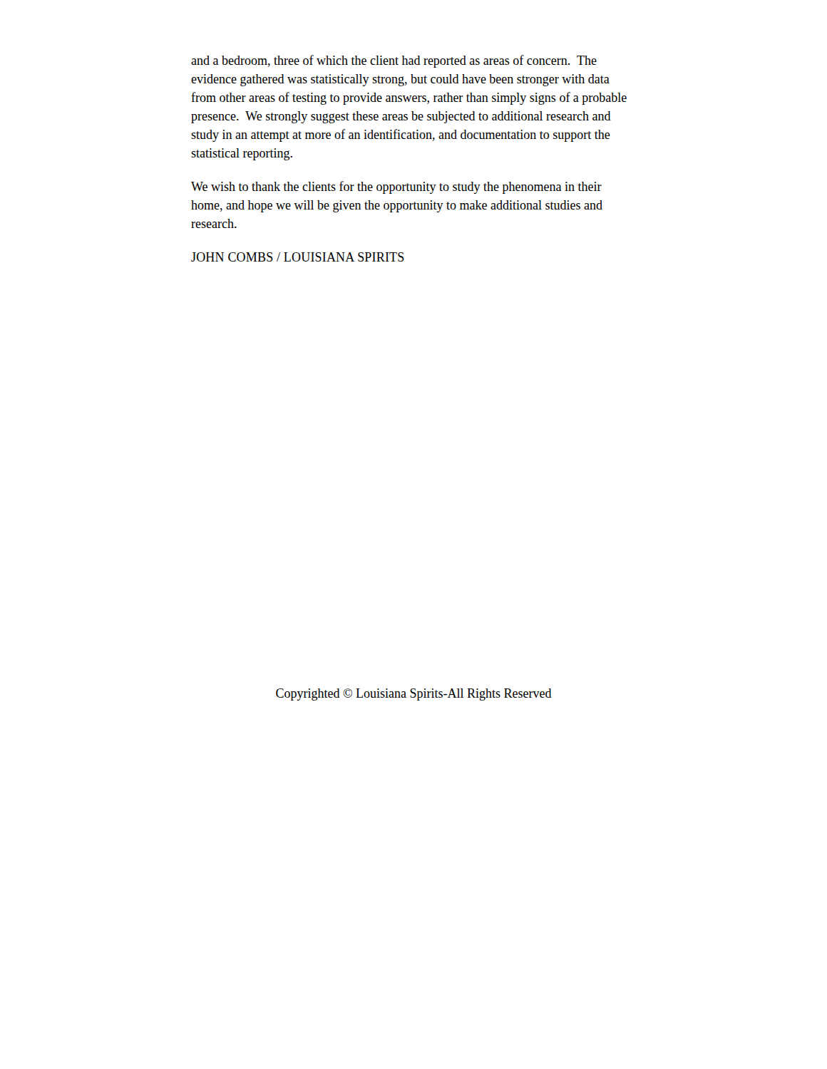and a bedroom, three of which the client had reported as areas of concern. The evidence gathered was statistically strong, but could have been stronger with data from other areas of testing to provide answers, rather than simply signs of a probable presence. We strongly suggest these areas be subjected to additional research and study in an attempt at more of an identification, and documentation to support the statistical reporting.
We wish to thank the clients for the opportunity to study the phenomena in their home, and hope we will be given the opportunity to make additional studies and research.
JOHN COMBS / LOUISIANA SPIRITS
Copyrighted © Louisiana Spirits-All Rights Reserved